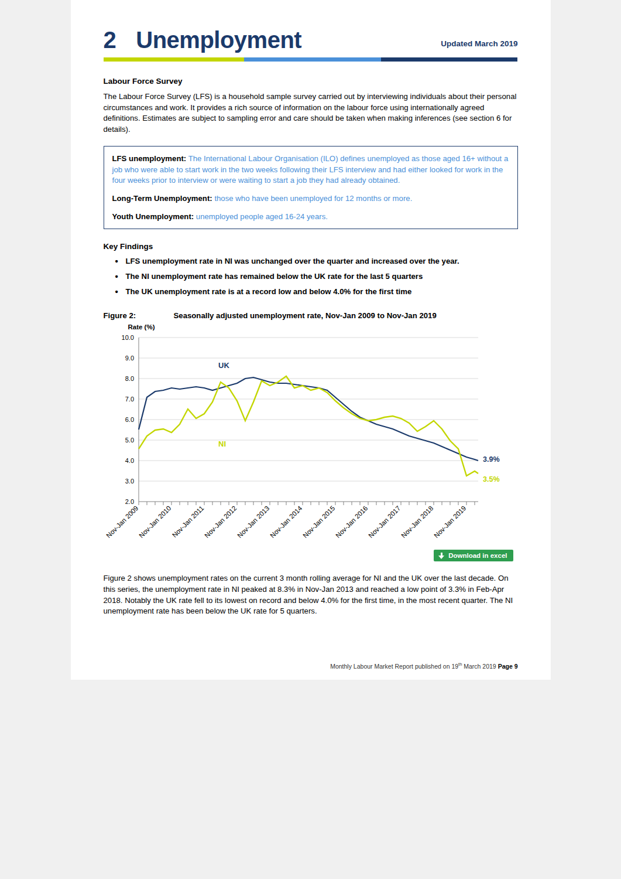2 Unemployment
Updated March 2019
Labour Force Survey
The Labour Force Survey (LFS) is a household sample survey carried out by interviewing individuals about their personal circumstances and work. It provides a rich source of information on the labour force using internationally agreed definitions. Estimates are subject to sampling error and care should be taken when making inferences (see section 6 for details).
LFS unemployment: The International Labour Organisation (ILO) defines unemployed as those aged 16+ without a job who were able to start work in the two weeks following their LFS interview and had either looked for work in the four weeks prior to interview or were waiting to start a job they had already obtained.
Long-Term Unemployment: those who have been unemployed for 12 months or more.
Youth Unemployment: unemployed people aged 16-24 years.
Key Findings
LFS unemployment rate in NI was unchanged over the quarter and increased over the year.
The NI unemployment rate has remained below the UK rate for the last 5 quarters
The UK unemployment rate is at a record low and below 4.0% for the first time
Figure 2: Seasonally adjusted unemployment rate, Nov-Jan 2009 to Nov-Jan 2019
Rate (%)
10.0 9.0 8.0 7.0 6.0 5.0 4.0 3.0 2.0 UK NI 3.9% 3.5% Nov-Jan 2009 Nov-Jan 2010 Nov-Jan 2011 Nov-Jan 2012 Nov-Jan 2013 Nov-Jan 2014 Nov-Jan 2015 Nov-Jan 2016 Nov-Jan 2017 Nov-Jan 2018 Nov-Jan 2019
Download in excel
Figure 2 shows unemployment rates on the current 3 month rolling average for NI and the UK over the last decade. On this series, the unemployment rate in NI peaked at 8.3% in Nov-Jan 2013 and reached a low point of 3.3% in Feb-Apr 2018. Notably the UK rate fell to its lowest on record and below 4.0% for the first time, in the most recent quarter. The NI unemployment rate has been below the UK rate for 5 quarters.
Monthly Labour Market Report published on 19th March 2019 Page 9